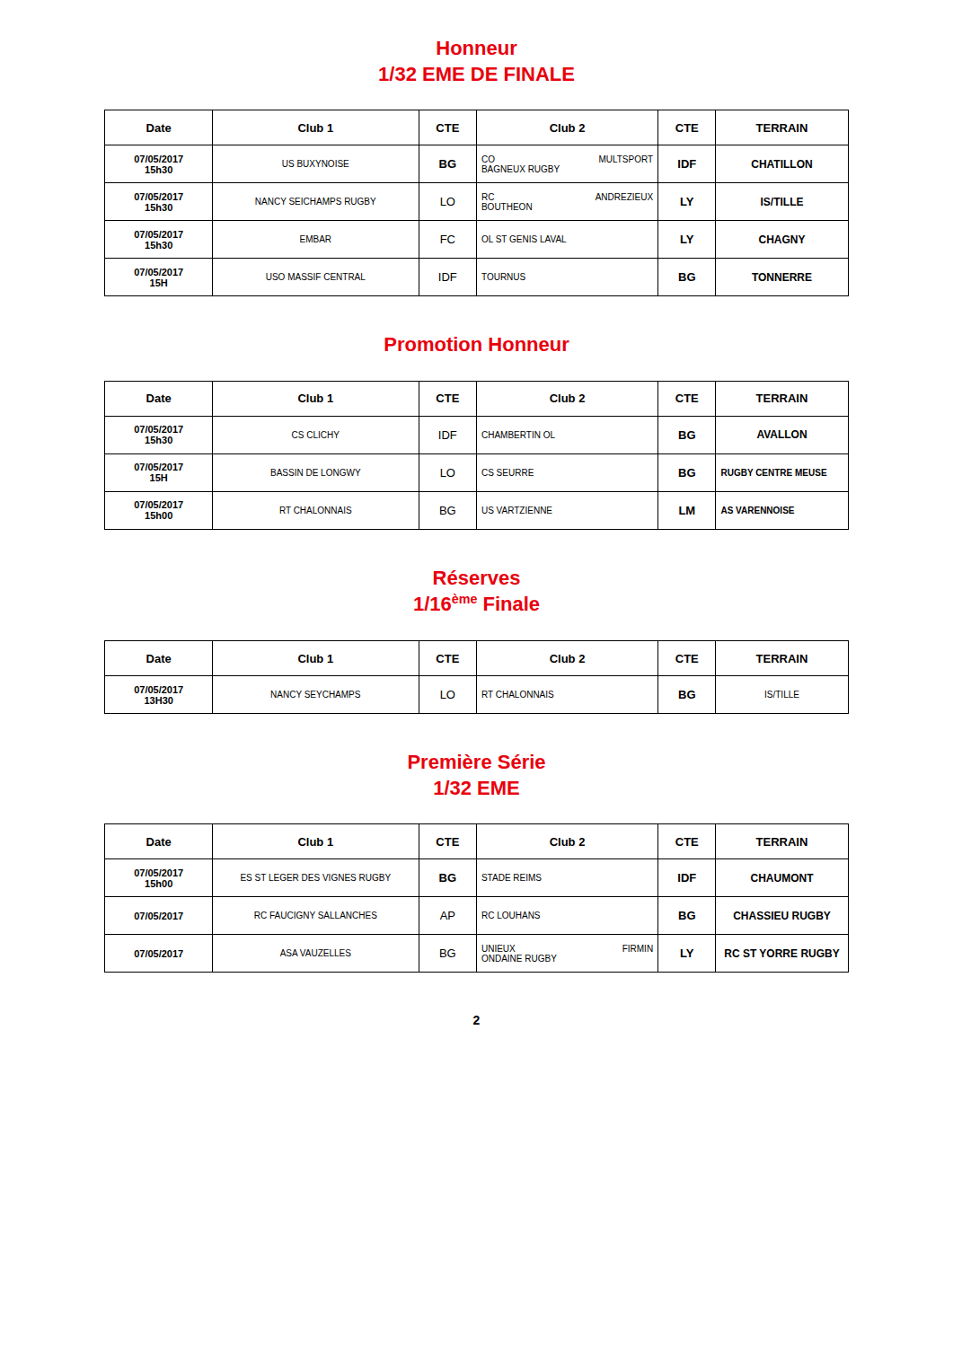Honneur
1/32 EME DE FINALE
| Date | Club 1 | CTE | Club 2 | CTE | TERRAIN |
| --- | --- | --- | --- | --- | --- |
| 07/05/2017 15h30 | US BUXYNOISE | BG | CO MULTSPORT BAGNEUX RUGBY | IDF | CHATILLON |
| 07/05/2017 15h30 | NANCY SEICHAMPS RUGBY | LO | RC ANDREZIEUX BOUTHEON | LY | IS/TILLE |
| 07/05/2017 15h30 | EMBAR | FC | OL ST GENIS LAVAL | LY | CHAGNY |
| 07/05/2017 15H | USO MASSIF CENTRAL | IDF | TOURNUS | BG | TONNERRE |
Promotion Honneur
| Date | Club 1 | CTE | Club 2 | CTE | TERRAIN |
| --- | --- | --- | --- | --- | --- |
| 07/05/2017 15h30 | CS CLICHY | IDF | CHAMBERTIN OL | BG | AVALLON |
| 07/05/2017 15H | BASSIN DE LONGWY | LO | CS SEURRE | BG | RUGBY CENTRE MEUSE |
| 07/05/2017 15h00 | RT CHALONNAIS | BG | US VARTZIENNE | LM | AS VARENNOISE |
Réserves
1/16ème Finale
| Date | Club 1 | CTE | Club 2 | CTE | TERRAIN |
| --- | --- | --- | --- | --- | --- |
| 07/05/2017 13H30 | NANCY SEYCHAMPS | LO | RT CHALONNAIS | BG | IS/TILLE |
Première Série
1/32 EME
| Date | Club 1 | CTE | Club 2 | CTE | TERRAIN |
| --- | --- | --- | --- | --- | --- |
| 07/05/2017 15h00 | ES ST LEGER DES VIGNES RUGBY | BG | STADE REIMS | IDF | CHAUMONT |
| 07/05/2017 | RC FAUCIGNY SALLANCHES | AP | RC LOUHANS | BG | CHASSIEU RUGBY |
| 07/05/2017 | ASA VAUZELLES | BG | UNIEUX FIRMIN ONDAINE RUGBY | LY | RC ST YORRE RUGBY |
2